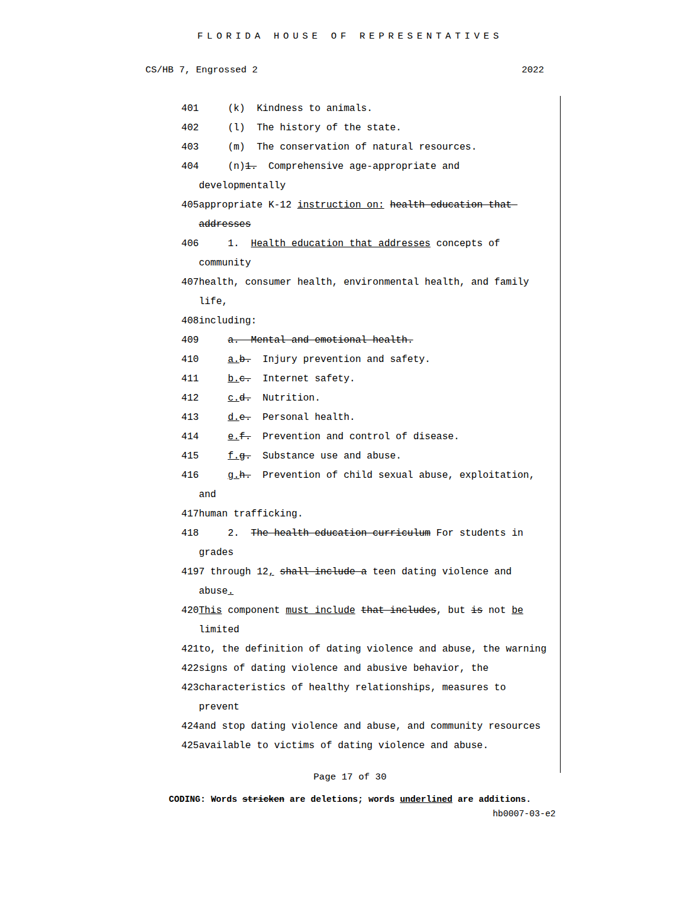FLORIDA HOUSE OF REPRESENTATIVES
CS/HB 7, Engrossed 2 2022
| 401 | (k) Kindness to animals. |
| 402 | (l) The history of the state. |
| 403 | (m) The conservation of natural resources. |
| 404 | (n) 1. Comprehensive age-appropriate and developmentally |
| 405 | appropriate K-12 instruction on: health education that addresses |
| 406 | 1. Health education that addresses concepts of community |
| 407 | health, consumer health, environmental health, and family life, |
| 408 | including: |
| 409 | a. Mental and emotional health. |
| 410 | a. b. Injury prevention and safety. |
| 411 | b. c. Internet safety. |
| 412 | c. d. Nutrition. |
| 413 | d. e. Personal health. |
| 414 | e. f. Prevention and control of disease. |
| 415 | f. g. Substance use and abuse. |
| 416 | g. h. Prevention of child sexual abuse, exploitation, and |
| 417 | human trafficking. |
| 418 | 2. The health education curriculum For students in grades |
| 419 | 7 through 12 , shall include a teen dating violence and abuse . |
| 420 | This component must include that includes , but is not be limited |
| 421 | to, the definition of dating violence and abuse, the warning |
| 422 | signs of dating violence and abusive behavior, the |
| 423 | characteristics of healthy relationships, measures to prevent |
| 424 | and stop dating violence and abuse, and community resources |
| 425 | available to victims of dating violence and abuse. |
Page 17 of 30
CODING: Words stricken are deletions; words underlined are additions.
hb0007-03-e2